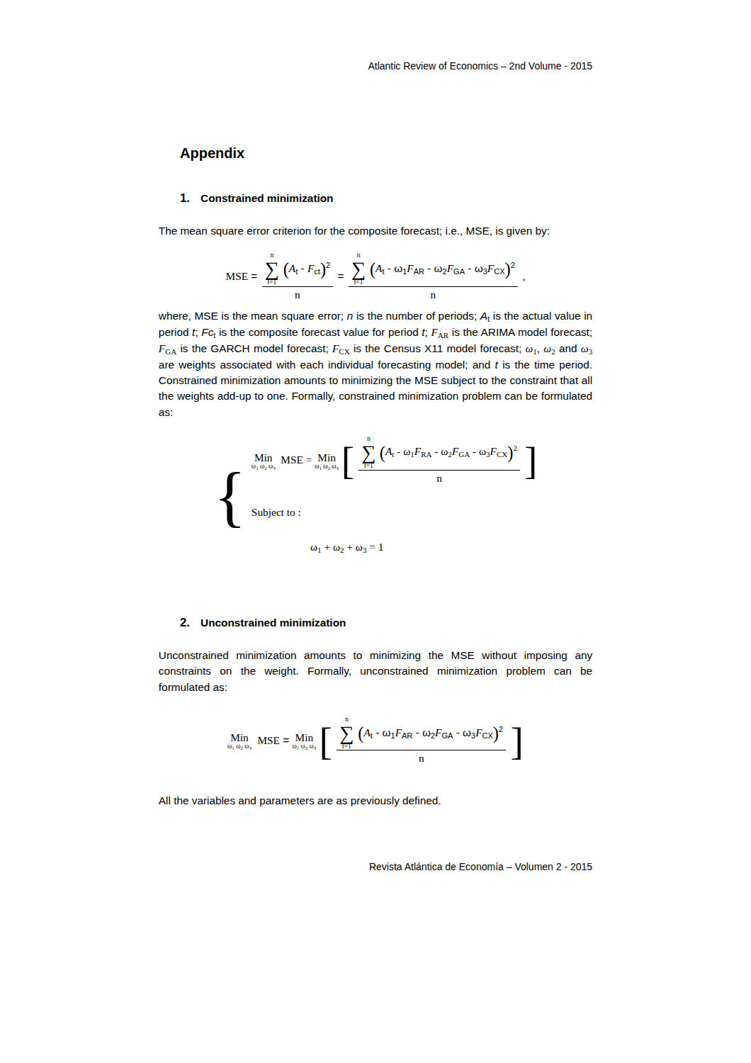Atlantic Review of Economics – 2nd Volume - 2015
Appendix
1. Constrained minimization
The mean square error criterion for the composite forecast; i.e., MSE, is given by:
MSE = n∑t=1 (At - Fct) 2 n = n∑t=1 (At - ω1 FAR - ω2 FGA - ω3 FCX) 2 n ,
where, MSE is the mean square error; n is the number of periods; At is the actual value in period t; Fct is the composite forecast value for period t; FAR is the ARIMA model forecast; FGA is the GARCH model forecast; FCX is the Census X11 model forecast; ω1, ω2 and ω3 are weights associated with each individual forecasting model; and t is the time period. Constrained minimization amounts to minimizing the MSE subject to the constraint that all the weights add-up to one. Formally, constrained minimization problem can be formulated as:
{
Min ω1 ω2 ω3 MSE = Min ω1 ω2 ω3 [ n∑t=1 (At - ω1 FRA - ω2 FGA - ω3 FCX) 2 n ]
Subject to :
ω1 + ω2 + ω3 = 1
2. Unconstrained minimization
Unconstrained minimization amounts to minimizing the MSE without imposing any constraints on the weight. Formally, unconstrained minimization problem can be formulated as:
Min ω1 ω2 ω3 MSE = Min ω1 ω2 ω3 [ n∑t=1 (At - ω1 FAR - ω2 FGA - ω3 FCX) 2 n ]
All the variables and parameters are as previously defined.
Revista Atlántica de Economía – Volumen 2 - 2015